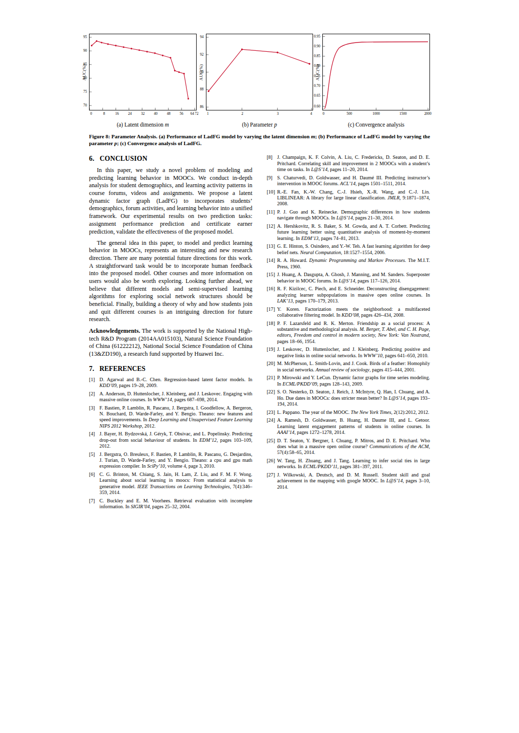AUC(%)
95 90 85 80 75 70
0 8 16 24 32 40 48 56 64 72
(a) Latent dimension m
AUC(%)
94 92 90 88 86
1 2 3 4
(b) Parameter p
AUC(%)
0.95 0.90 0.85 0.80 0.75 0.70 0.65 0.60
0 500 1000 1500 2000
(c) Convergence analysis
Figure 8: Parameter Analysis. (a) Performance of LadFG model by varying the latent dimension m; (b) Performance of LadFG model by varying the parameter p; (c) Convergence analysis of LadFG.
6. CONCLUSION
In this paper, we study a novel problem of modeling and predicting learning behavior in MOOCs. We conduct in-depth analysis for student demographics, and learning activity patterns in course forums, videos and assignments. We propose a latent dynamic factor graph (LadFG) to incorporates students’ demographics, forum activities, and learning behavior into a unified framework. Our experimental results on two prediction tasks: assignment performance prediction and certificate earner prediction, validate the effectiveness of the proposed model.
The general idea in this paper, to model and predict learning behavior in MOOCs, represents an interesting and new research direction. There are many potential future directions for this work. A straightforward task would be to incorporate human feedback into the proposed model. Other courses and more information on users would also be worth exploring. Looking further ahead, we believe that different models and semi-supervised learning algorithms for exploring social network structures should be beneficial. Finally, building a theory of why and how students join and quit different courses is an intriguing direction for future research.
Acknowledgements. The work is supported by the National High-tech R&D Program (2014AA015103), Natural Science Foundation of China (61222212), National Social Science Foundation of China (13&ZD190), a research fund supported by Huawei Inc.
7. REFERENCES
[1] D. Agarwal and B.-C. Chen. Regression-based latent factor models. In KDD’09, pages 19–28, 2009.
[2] A. Anderson, D. Huttenlocher, J. Kleinberg, and J. Leskovec. Engaging with massive online courses. In WWW’14, pages 687–698, 2014.
[3] F. Bastien, P. Lamblin, R. Pascanu, J. Bergstra, I. Goodfellow, A. Bergeron, N. Bouchard, D. Warde-Farley, and Y. Bengio. Theano: new features and speed improvements. In Deep Learning and Unsupervised Feature Learning NIPS 2012 Workshop, 2012.
[4] J. Bayer, H. Bydzovská, J. Géryk, T. Obsivac, and L. Popelinsky. Predicting drop-out from social behaviour of students. In EDM’12, pages 103–109, 2012.
[5] J. Bergstra, O. Breuleux, F. Bastien, P. Lamblin, R. Pascanu, G. Desjardins, J. Turian, D. Warde-Farley, and Y. Bengio. Theano: a cpu and gpu math expression compiler. In SciPy’10, volume 4, page 3, 2010.
[6] C. G. Brinton, M. Chiang, S. Jain, H. Lam, Z. Liu, and F. M. F. Wong. Learning about social learning in moocs: From statistical analysis to generative model. IEEE Transactions on Learning Technologies, 7(4):346–359, 2014.
[7] C. Buckley and E. M. Voorhees. Retrieval evaluation with incomplete information. In SIGIR’04, pages 25–32, 2004.
[8] J. Champaign, K. F. Colvin, A. Liu, C. Fredericks, D. Seaton, and D. E. Pritchard. Correlating skill and improvement in 2 MOOCs with a student’s time on tasks. In L@S’14, pages 11–20, 2014.
[9] S. Chaturvedi, D. Goldwasser, and H. Daumé III. Predicting instructor’s intervention in MOOC forums. ACL’14, pages 1501–1511, 2014.
[10] R.-E. Fan, K.-W. Chang, C.-J. Hsieh, X.-R. Wang, and C.-J. Lin. LIBLINEAR: A library for large linear classification. JMLR, 9:1871–1874, 2008.
[11] P. J. Guo and K. Reinecke. Demographic differences in how students navigate through MOOCs. In L@S’14, pages 21–30, 2014.
[12] A. Hershkovitz, R. S. Baker, S. M. Gowda, and A. T. Corbett. Predicting future learning better using quantitative analysis of moment-by-moment learning. In EDM’13, pages 74–81, 2013.
[13] G. E. Hinton, S. Osindero, and Y.-W. Teh. A fast learning algorithm for deep belief nets. Neural Computation, 18:1527–1554, 2006.
[14] R. A. Howard. Dynamic Programming and Markov Processes. The M.I.T. Press, 1960.
[15] J. Huang, A. Dasgupta, A. Ghosh, J. Manning, and M. Sanders. Superposter behavior in MOOC forums. In L@S’14, pages 117–126, 2014.
[16] R. F. Kizilcec, C. Piech, and E. Schneider. Deconstructing disengagement: analyzing learner subpopulations in massive open online courses. In LAK’13, pages 170–179, 2013.
[17] Y. Koren. Factorization meets the neighborhood: a multifaceted collaborative filtering model. In KDD’08, pages 426–434, 2008.
[18] P. F. Lazarsfeld and R. K. Merton. Friendship as a social process: A substantive and methodological analysis. M. Berger, T. Abel, and C. H. Page, editors, Freedom and control in modern society, New York: Van Nostrand, pages 18–66, 1954.
[19] J. Leskovec, D. Huttenlocher, and J. Kleinberg. Predicting positive and negative links in online social networks. In WWW’10, pages 641–650, 2010.
[20] M. McPherson, L. Smith-Lovin, and J. Cook. Birds of a feather: Homophily in social networks. Annual review of sociology, pages 415–444, 2001.
[21] P. Mirowski and Y. LeCun. Dynamic factor graphs for time series modeling. In ECML/PKDD’09, pages 128–143, 2009.
[22] S. O. Nesterko, D. Seaton, J. Reich, J. McIntyre, Q. Han, I. Chuang, and A. Ho. Due dates in MOOCs: does stricter mean better? In L@S’14, pages 193–194, 2014.
[23] L. Pappano. The year of the MOOC. The New York Times, 2(12):2012, 2012.
[24] A. Ramesh, D. Goldwasser, B. Huang, H. Daume III, and L. Getoor. Learning latent engagement patterns of students in online courses. In AAAI’14, pages 1272–1278, 2014.
[25] D. T. Seaton, Y. Bergner, I. Chuang, P. Mitros, and D. E. Pritchard. Who does what in a massive open online course? Communications of the ACM, 57(4):58–65, 2014.
[26] W. Tang, H. Zhuang, and J. Tang. Learning to infer social ties in large networks. In ECML/PKDD’11, pages 381–397, 2011.
[27] J. Wilkowski, A. Deutsch, and D. M. Russell. Student skill and goal achievement in the mapping with google MOOC. In L@S’14, pages 3–10, 2014.